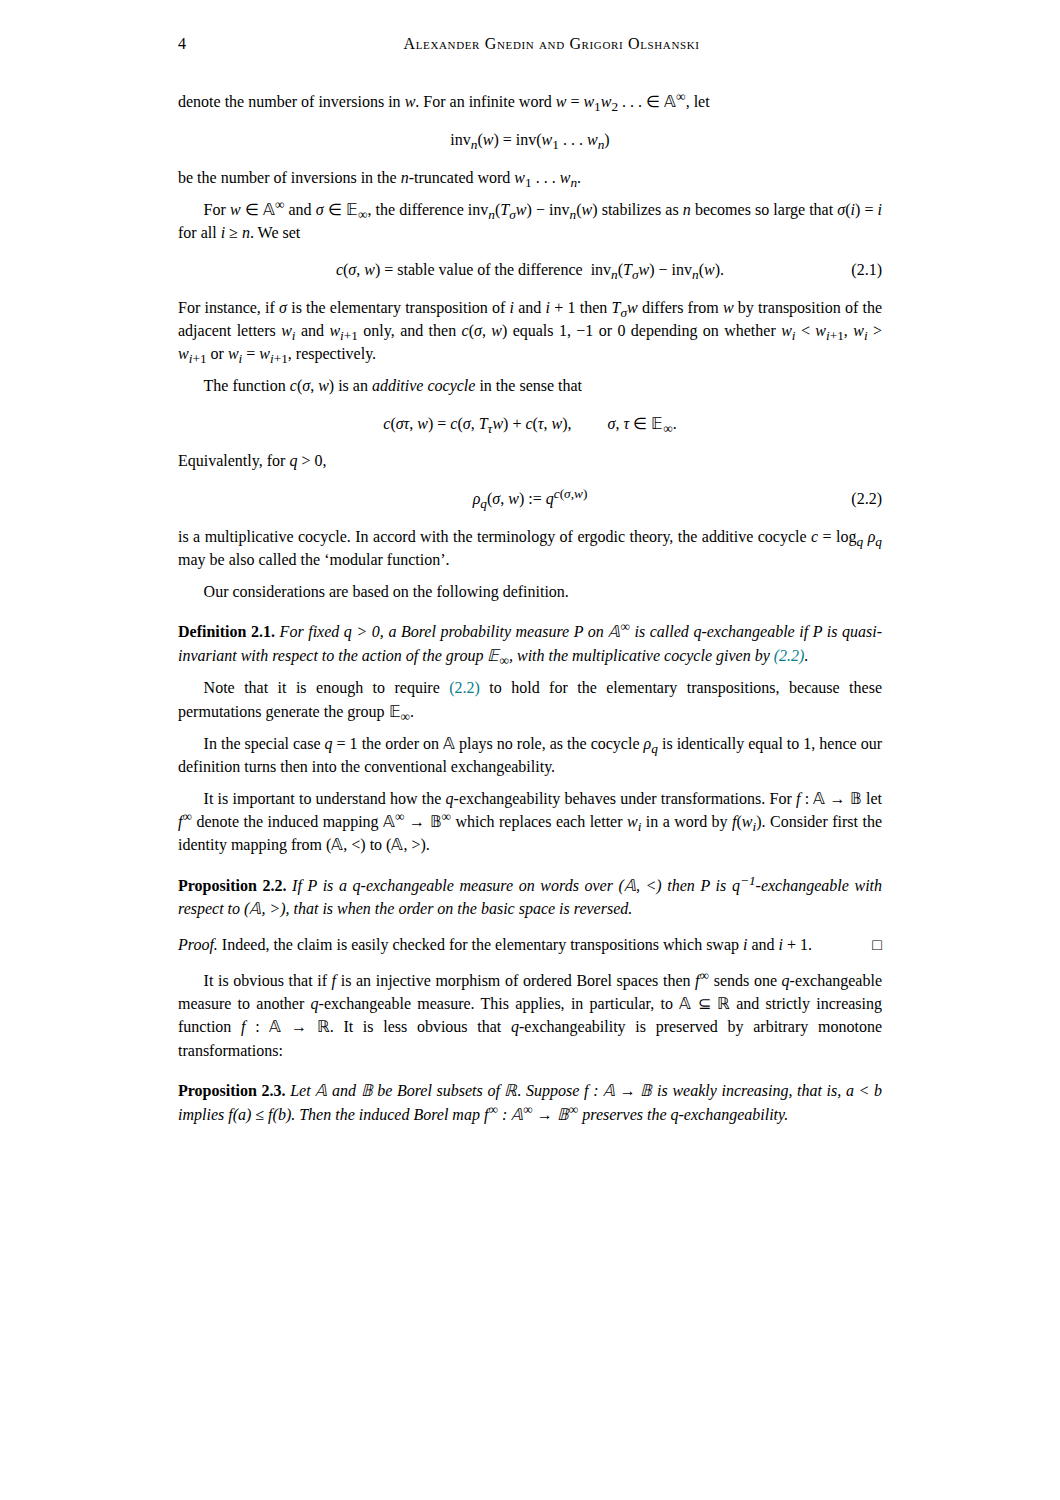4 Alexander Gnedin and Grigori Olshanski
denote the number of inversions in w. For an infinite word w = w1w2 . . . ∈ 𝔸∞, let
invn(w) = inv(w1 . . . wn)
be the number of inversions in the n-truncated word w1 . . . wn.
For w ∈ 𝔸∞ and σ ∈ 𝔼∞, the difference invn(Tσw) − invn(w) stabilizes as n becomes so large that σ(i) = i for all i ≥ n. We set
c(σ, w) = stable value of the difference invn(Tσw) − invn(w). (2.1)
For instance, if σ is the elementary transposition of i and i + 1 then Tσw differs from w by transposition of the adjacent letters wi and wi+1 only, and then c(σ, w) equals 1, −1 or 0 depending on whether wi < wi+1, wi > wi+1 or wi = wi+1, respectively.
The function c(σ, w) is an additive cocycle in the sense that
c(στ, w) = c(σ, Tτw) + c(τ, w),   σ, τ ∈ 𝔼∞.
Equivalently, for q > 0,
ρq(σ, w) := qc(σ,w) (2.2)
is a multiplicative cocycle. In accord with the terminology of ergodic theory, the additive cocycle c = logq ρq may be also called the ‘modular function’.
Our considerations are based on the following definition.
Definition 2.1. For fixed q > 0, a Borel probability measure P on 𝔸∞ is called q-exchangeable if P is quasi-invariant with respect to the action of the group 𝔼∞, with the multiplicative cocycle given by (2.2).
Note that it is enough to require (2.2) to hold for the elementary transpositions, because these permutations generate the group 𝔼∞.
In the special case q = 1 the order on 𝔸 plays no role, as the cocycle ρq is identically equal to 1, hence our definition turns then into the conventional exchangeability.
It is important to understand how the q-exchangeability behaves under transformations. For f : 𝔸 → 𝔹 let f∞ denote the induced mapping 𝔸∞ → 𝔹∞ which replaces each letter wi in a word by f(wi). Consider first the identity mapping from (𝔸, <) to (𝔸, >).
Proposition 2.2. If P is a q-exchangeable measure on words over (𝔸, <) then P is q−1-exchangeable with respect to (𝔸, >), that is when the order on the basic space is reversed.
Proof. Indeed, the claim is easily checked for the elementary transpositions which swap i and i + 1. □
It is obvious that if f is an injective morphism of ordered Borel spaces then f∞ sends one q-exchangeable measure to another q-exchangeable measure. This applies, in particular, to 𝔸 ⊆ ℝ and strictly increasing function f : 𝔸 → ℝ. It is less obvious that q-exchangeability is preserved by arbitrary monotone transformations:
Proposition 2.3. Let 𝔸 and 𝔹 be Borel subsets of ℝ. Suppose f : 𝔸 → 𝔹 is weakly increasing, that is, a < b implies f(a) ≤ f(b). Then the induced Borel map f∞ : 𝔸∞ → 𝔹∞ preserves the q-exchangeability.